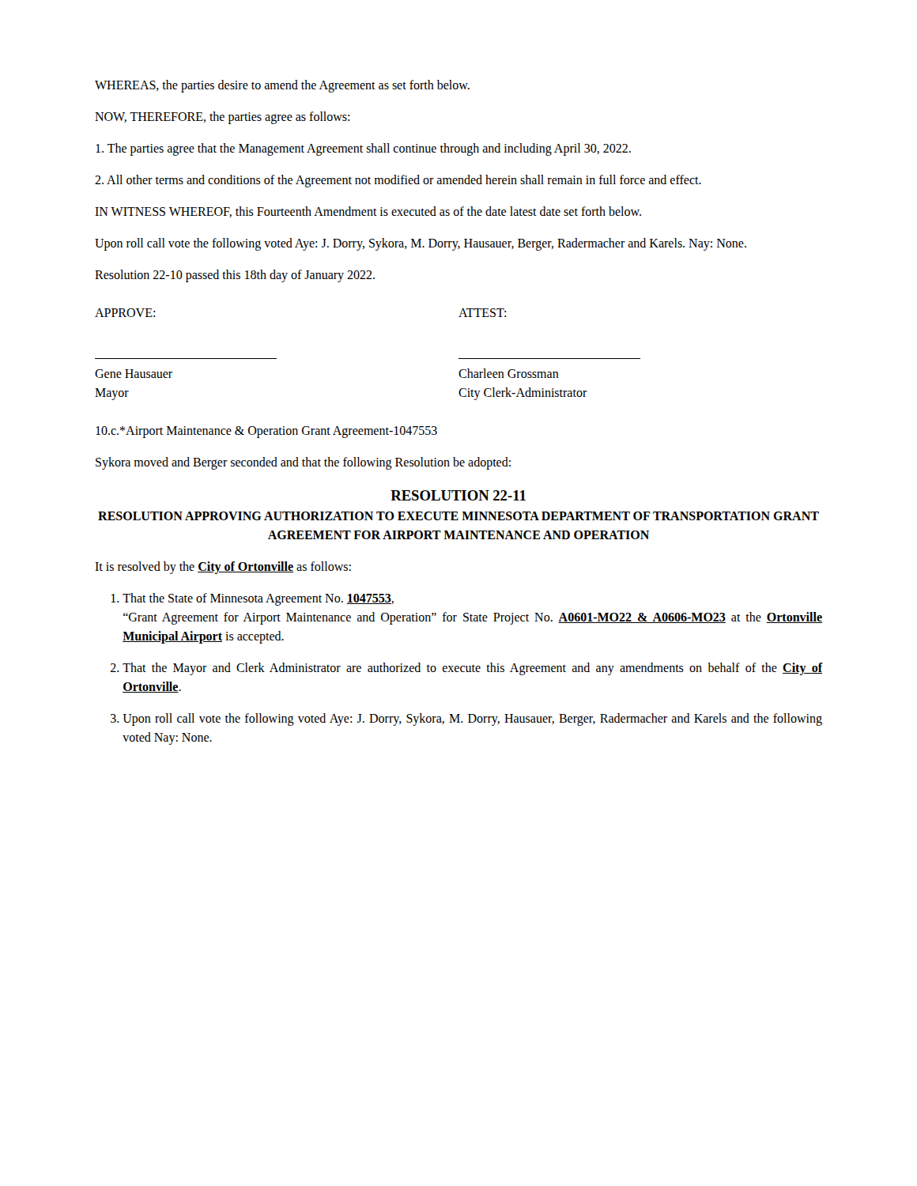WHEREAS, the parties desire to amend the Agreement as set forth below.
NOW, THEREFORE, the parties agree as follows:
1. The parties agree that the Management Agreement shall continue through and including April 30, 2022.
2. All other terms and conditions of the Agreement not modified or amended herein shall remain in full force and effect.
IN WITNESS WHEREOF, this Fourteenth Amendment is executed as of the date latest date set forth below.
Upon roll call vote the following voted Aye: J. Dorry, Sykora, M. Dorry, Hausauer, Berger, Radermacher and Karels. Nay: None.
Resolution 22-10 passed this 18th day of January 2022.
| APPROVE: | ATTEST: |
| Gene Hausauer Mayor | Charleen Grossman City Clerk-Administrator |
10.c.*Airport Maintenance & Operation Grant Agreement-1047553
Sykora moved and Berger seconded and that the following Resolution be adopted:
RESOLUTION 22-11
Resolution Approving Authorization to Execute Minnesota Department of Transportation Grant Agreement for Airport Maintenance and Operation
It is resolved by the City of Ortonville as follows:
That the State of Minnesota Agreement No. 1047553,
“Grant Agreement for Airport Maintenance and Operation” for State Project No. A0601-MO22 & A0606-MO23 at the Ortonville Municipal Airport is accepted.
That the Mayor and Clerk Administrator are authorized to execute this Agreement and any amendments on behalf of the City of Ortonville.
Upon roll call vote the following voted Aye: J. Dorry, Sykora, M. Dorry, Hausauer, Berger, Radermacher and Karels and the following voted Nay: None.